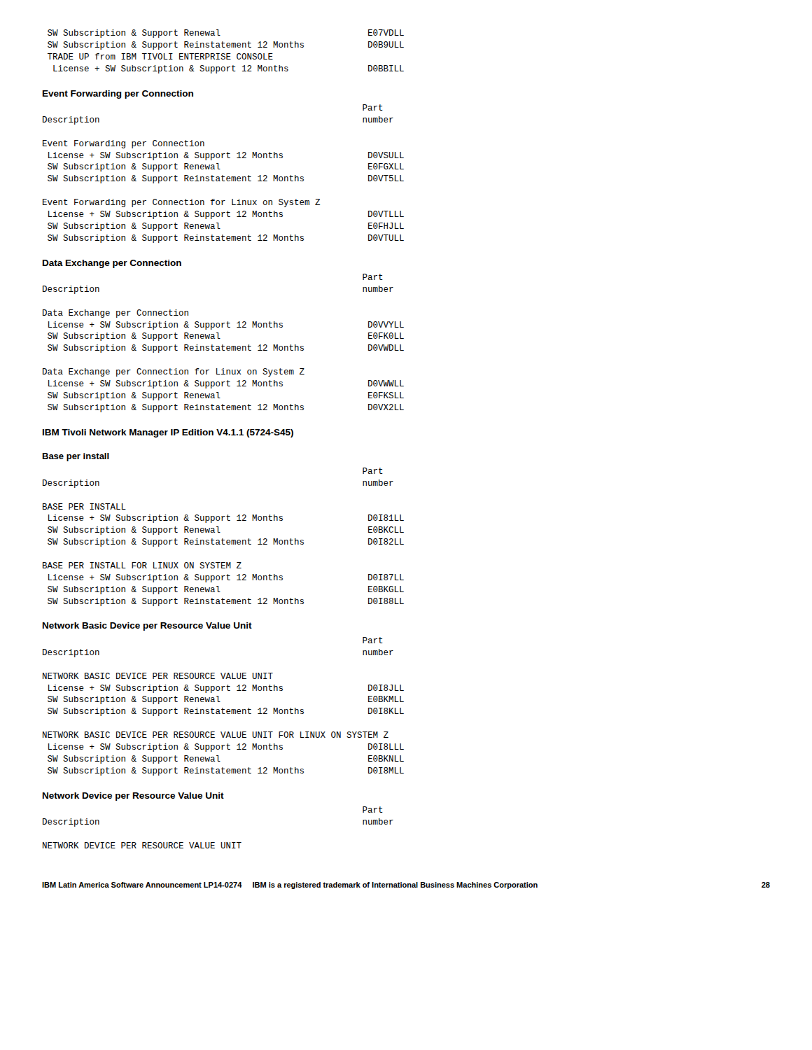SW Subscription & Support Renewal                            E07VDLL
 SW Subscription & Support Reinstatement 12 Months            D0B9ULL
 TRADE UP from IBM TIVOLI ENTERPRISE CONSOLE
  License + SW Subscription & Support 12 Months               D0BBILL
Event Forwarding per Connection
                                                             Part
Description                                                  number

Event Forwarding per Connection
 License + SW Subscription & Support 12 Months                D0VSULL
 SW Subscription & Support Renewal                            E0FGXLL
 SW Subscription & Support Reinstatement 12 Months            D0VT5LL

Event Forwarding per Connection for Linux on System Z
 License + SW Subscription & Support 12 Months                D0VTLLL
 SW Subscription & Support Renewal                            E0FHJLL
 SW Subscription & Support Reinstatement 12 Months            D0VTULL
Data Exchange per Connection
                                                             Part
Description                                                  number

Data Exchange per Connection
 License + SW Subscription & Support 12 Months                D0VVYLL
 SW Subscription & Support Renewal                            E0FK0LL
 SW Subscription & Support Reinstatement 12 Months            D0VWDLL

Data Exchange per Connection for Linux on System Z
 License + SW Subscription & Support 12 Months                D0VWWLL
 SW Subscription & Support Renewal                            E0FKSLL
 SW Subscription & Support Reinstatement 12 Months            D0VX2LL
IBM Tivoli Network Manager IP Edition V4.1.1 (5724-S45)
Base per install
                                                             Part
Description                                                  number

BASE PER INSTALL
 License + SW Subscription & Support 12 Months                D0I81LL
 SW Subscription & Support Renewal                            E0BKCLL
 SW Subscription & Support Reinstatement 12 Months            D0I82LL

BASE PER INSTALL FOR LINUX ON SYSTEM Z
 License + SW Subscription & Support 12 Months                D0I87LL
 SW Subscription & Support Renewal                            E0BKGLL
 SW Subscription & Support Reinstatement 12 Months            D0I88LL
Network Basic Device per Resource Value Unit
                                                             Part
Description                                                  number

NETWORK BASIC DEVICE PER RESOURCE VALUE UNIT
 License + SW Subscription & Support 12 Months                D0I8JLL
 SW Subscription & Support Renewal                            E0BKMLL
 SW Subscription & Support Reinstatement 12 Months            D0I8KLL

NETWORK BASIC DEVICE PER RESOURCE VALUE UNIT FOR LINUX ON SYSTEM Z
 License + SW Subscription & Support 12 Months                D0I8LLL
 SW Subscription & Support Renewal                            E0BKNLL
 SW Subscription & Support Reinstatement 12 Months            D0I8MLL
Network Device per Resource Value Unit
                                                             Part
Description                                                  number

NETWORK DEVICE PER RESOURCE VALUE UNIT
IBM Latin America Software Announcement LP14-0274 IBM is a registered trademark of International Business Machines Corporation 28